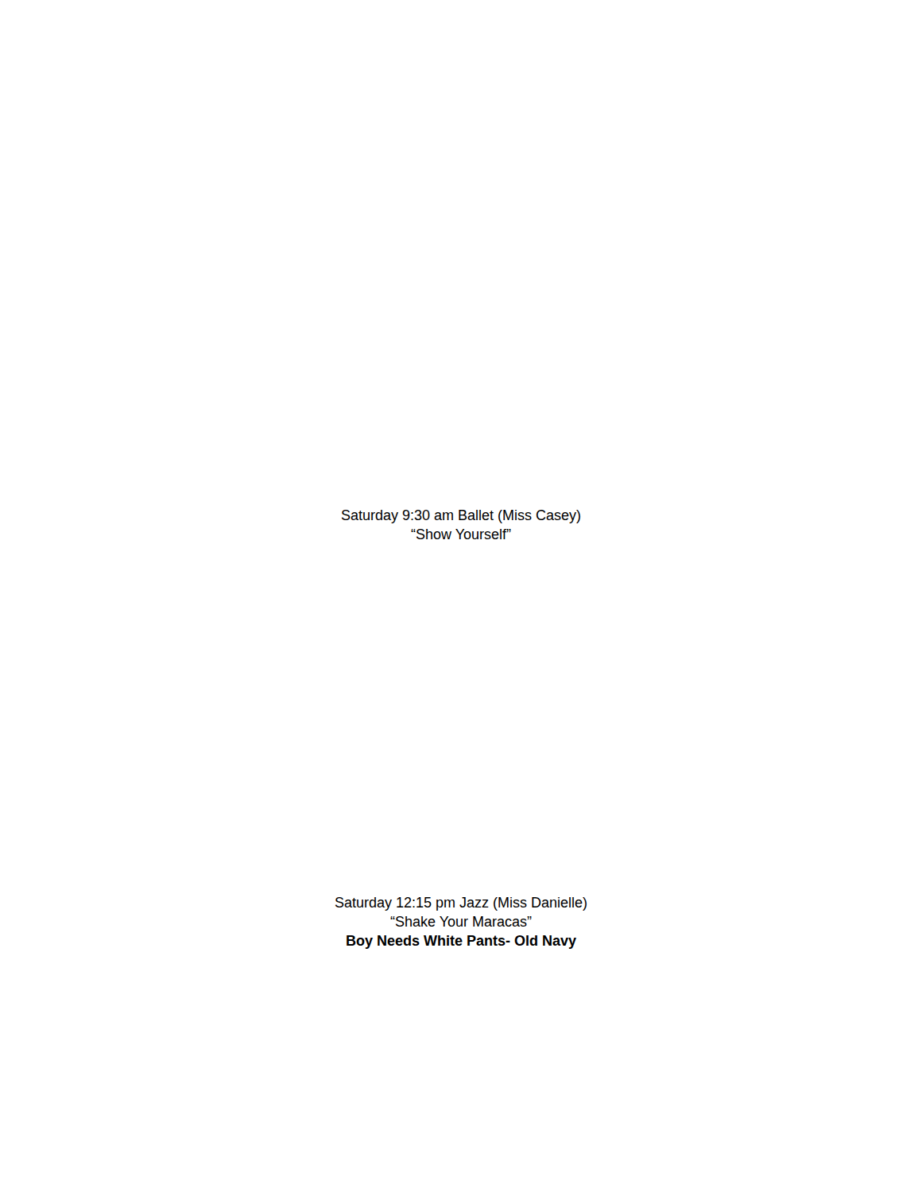Saturday 9:30 am Ballet (Miss Casey) “Show Yourself”
Saturday 12:15 pm Jazz (Miss Danielle) “Shake Your Maracas” Boy Needs White Pants- Old Navy